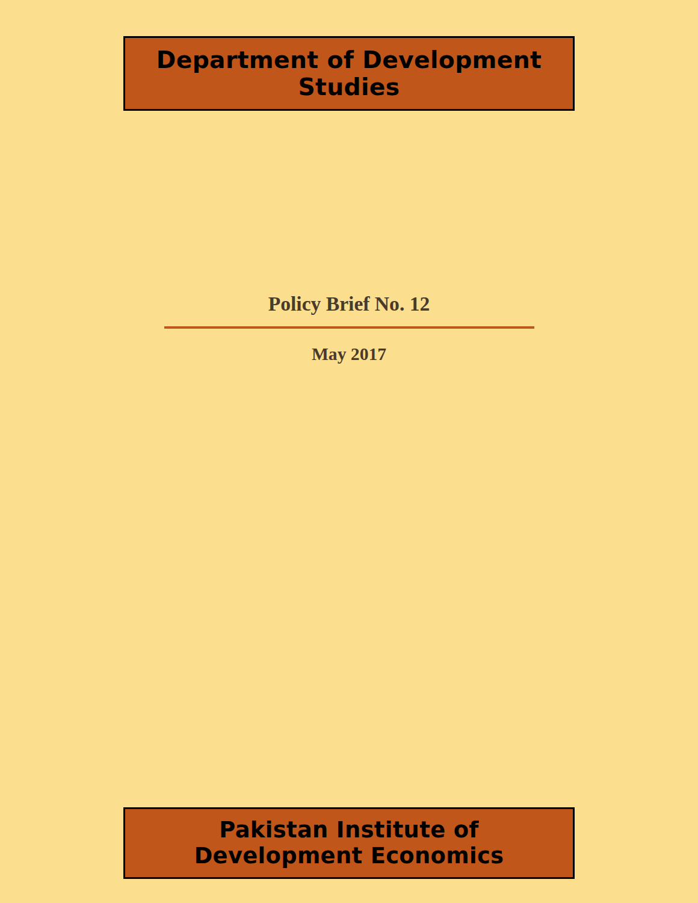Department of Development Studies
Policy Brief No. 12
May 2017
Pakistan Institute of Development Economics